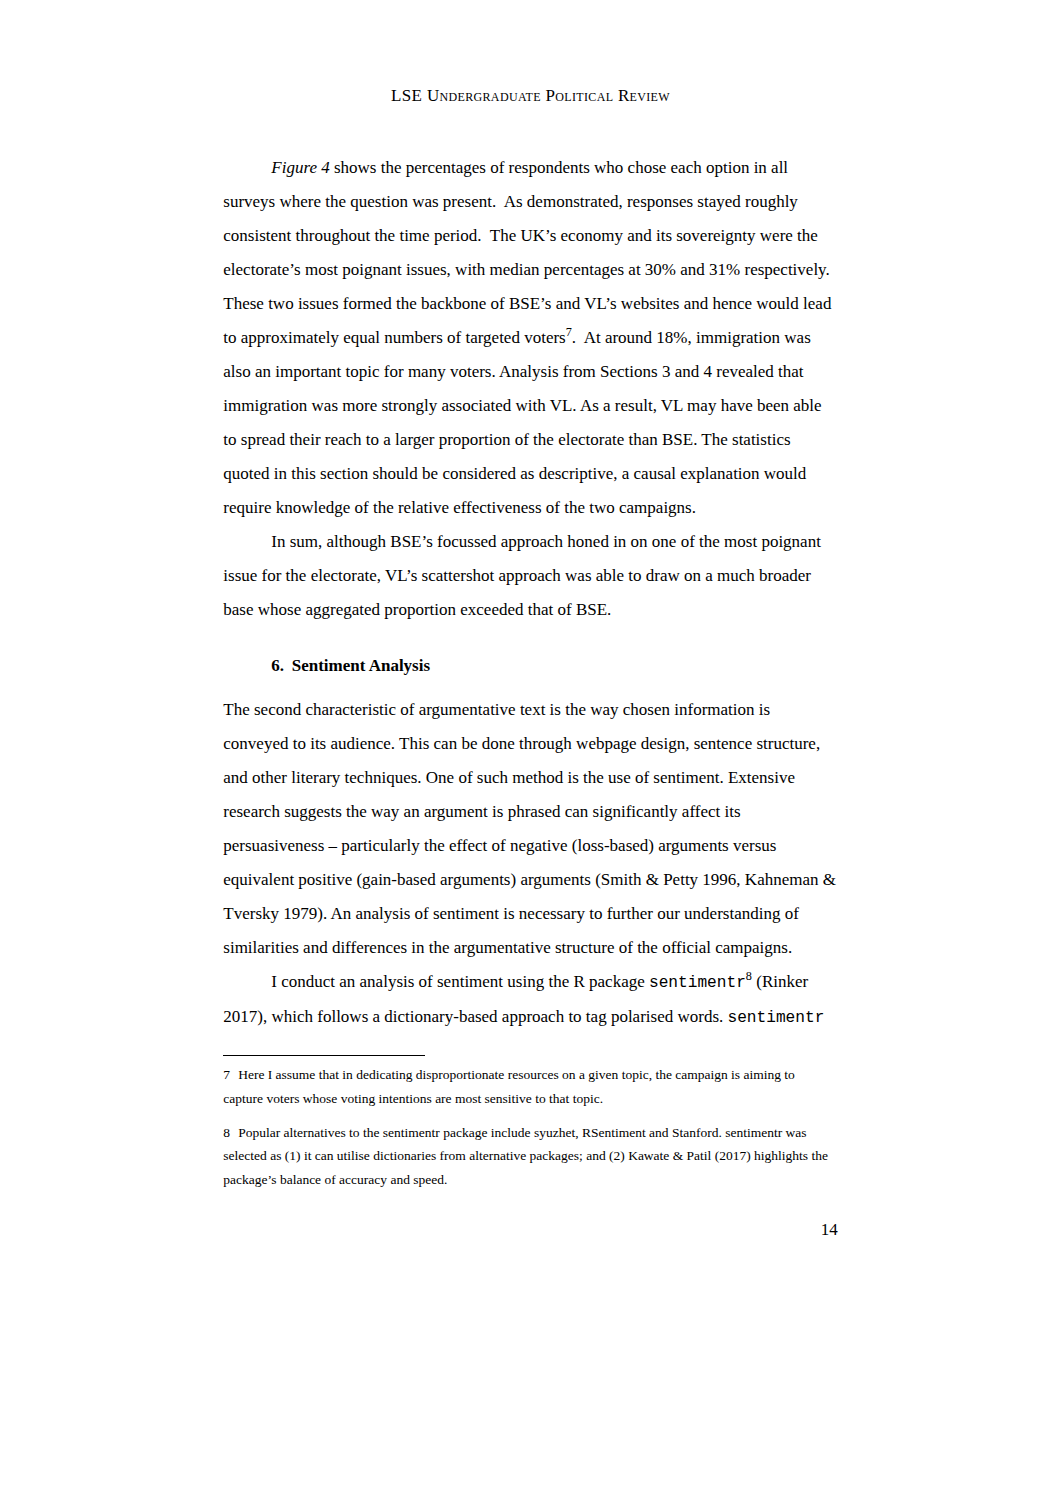LSE Undergraduate Political Review
Figure 4 shows the percentages of respondents who chose each option in all surveys where the question was present. As demonstrated, responses stayed roughly consistent throughout the time period. The UK’s economy and its sovereignty were the electorate’s most poignant issues, with median percentages at 30% and 31% respectively. These two issues formed the backbone of BSE’s and VL’s websites and hence would lead to approximately equal numbers of targeted voters7. At around 18%, immigration was also an important topic for many voters. Analysis from Sections 3 and 4 revealed that immigration was more strongly associated with VL. As a result, VL may have been able to spread their reach to a larger proportion of the electorate than BSE. The statistics quoted in this section should be considered as descriptive, a causal explanation would require knowledge of the relative effectiveness of the two campaigns.
In sum, although BSE’s focussed approach honed in on one of the most poignant issue for the electorate, VL’s scattershot approach was able to draw on a much broader base whose aggregated proportion exceeded that of BSE.
6. Sentiment Analysis
The second characteristic of argumentative text is the way chosen information is conveyed to its audience. This can be done through webpage design, sentence structure, and other literary techniques. One of such method is the use of sentiment. Extensive research suggests the way an argument is phrased can significantly affect its persuasiveness – particularly the effect of negative (loss-based) arguments versus equivalent positive (gain-based arguments) arguments (Smith & Petty 1996, Kahneman & Tversky 1979). An analysis of sentiment is necessary to further our understanding of similarities and differences in the argumentative structure of the official campaigns.
I conduct an analysis of sentiment using the R package sentimentr8 (Rinker 2017), which follows a dictionary-based approach to tag polarised words. sentimentr
7 Here I assume that in dedicating disproportionate resources on a given topic, the campaign is aiming to capture voters whose voting intentions are most sensitive to that topic.
8 Popular alternatives to the sentimentr package include syuzhet, RSentiment and Stanford. sentimentr was selected as (1) it can utilise dictionaries from alternative packages; and (2) Kawate & Patil (2017) highlights the package’s balance of accuracy and speed.
14